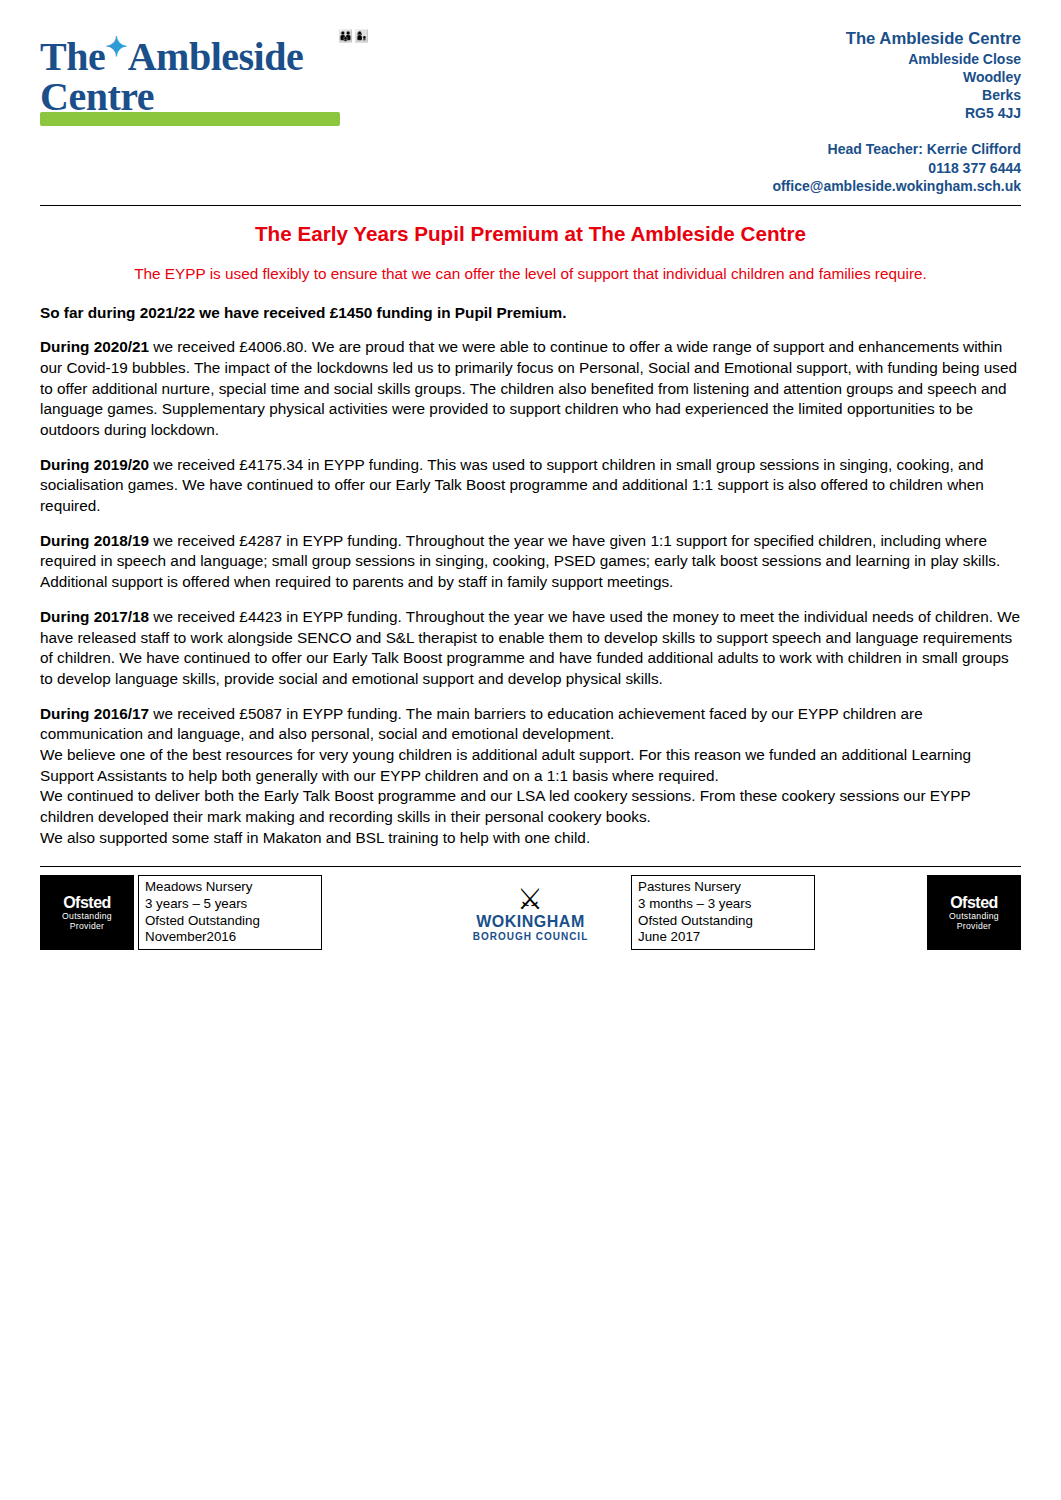The✦Ambleside Centre
👪👩‍👦
The Ambleside Centre
Ambleside Close
Woodley
Berks
RG5 4JJ
Head Teacher: Kerrie Clifford
0118 377 6444
office@ambleside.wokingham.sch.uk
The Early Years Pupil Premium at The Ambleside Centre
The EYPP is used flexibly to ensure that we can offer the level of support that individual children and families require.
So far during 2021/22 we have received £1450 funding in Pupil Premium.
During 2020/21 we received £4006.80. We are proud that we were able to continue to offer a wide range of support and enhancements within our Covid-19 bubbles. The impact of the lockdowns led us to primarily focus on Personal, Social and Emotional support, with funding being used to offer additional nurture, special time and social skills groups. The children also benefited from listening and attention groups and speech and language games. Supplementary physical activities were provided to support children who had experienced the limited opportunities to be outdoors during lockdown.
During 2019/20 we received £4175.34 in EYPP funding. This was used to support children in small group sessions in singing, cooking, and socialisation games. We have continued to offer our Early Talk Boost programme and additional 1:1 support is also offered to children when required.
During 2018/19 we received £4287 in EYPP funding. Throughout the year we have given 1:1 support for specified children, including where required in speech and language; small group sessions in singing, cooking, PSED games; early talk boost sessions and learning in play skills. Additional support is offered when required to parents and by staff in family support meetings.
During 2017/18 we received £4423 in EYPP funding. Throughout the year we have used the money to meet the individual needs of children. We have released staff to work alongside SENCO and S&L therapist to enable them to develop skills to support speech and language requirements of children. We have continued to offer our Early Talk Boost programme and have funded additional adults to work with children in small groups to develop language skills, provide social and emotional support and develop physical skills.
During 2016/17 we received £5087 in EYPP funding. The main barriers to education achievement faced by our EYPP children are communication and language, and also personal, social and emotional development.
We believe one of the best resources for very young children is additional adult support. For this reason we funded an additional Learning Support Assistants to help both generally with our EYPP children and on a 1:1 basis where required.
We continued to deliver both the Early Talk Boost programme and our LSA led cookery sessions. From these cookery sessions our EYPP children developed their mark making and recording skills in their personal cookery books.
We also supported some staff in Makaton and BSL training to help with one child.
| Ofsted Outstanding Provider | Meadows Nursery 3 years – 5 years Ofsted Outstanding November2016 | ⚔ WOKINGHAM BOROUGH COUNCIL | Pastures Nursery 3 months – 3 years Ofsted Outstanding June 2017 | Ofsted Outstanding Provider |